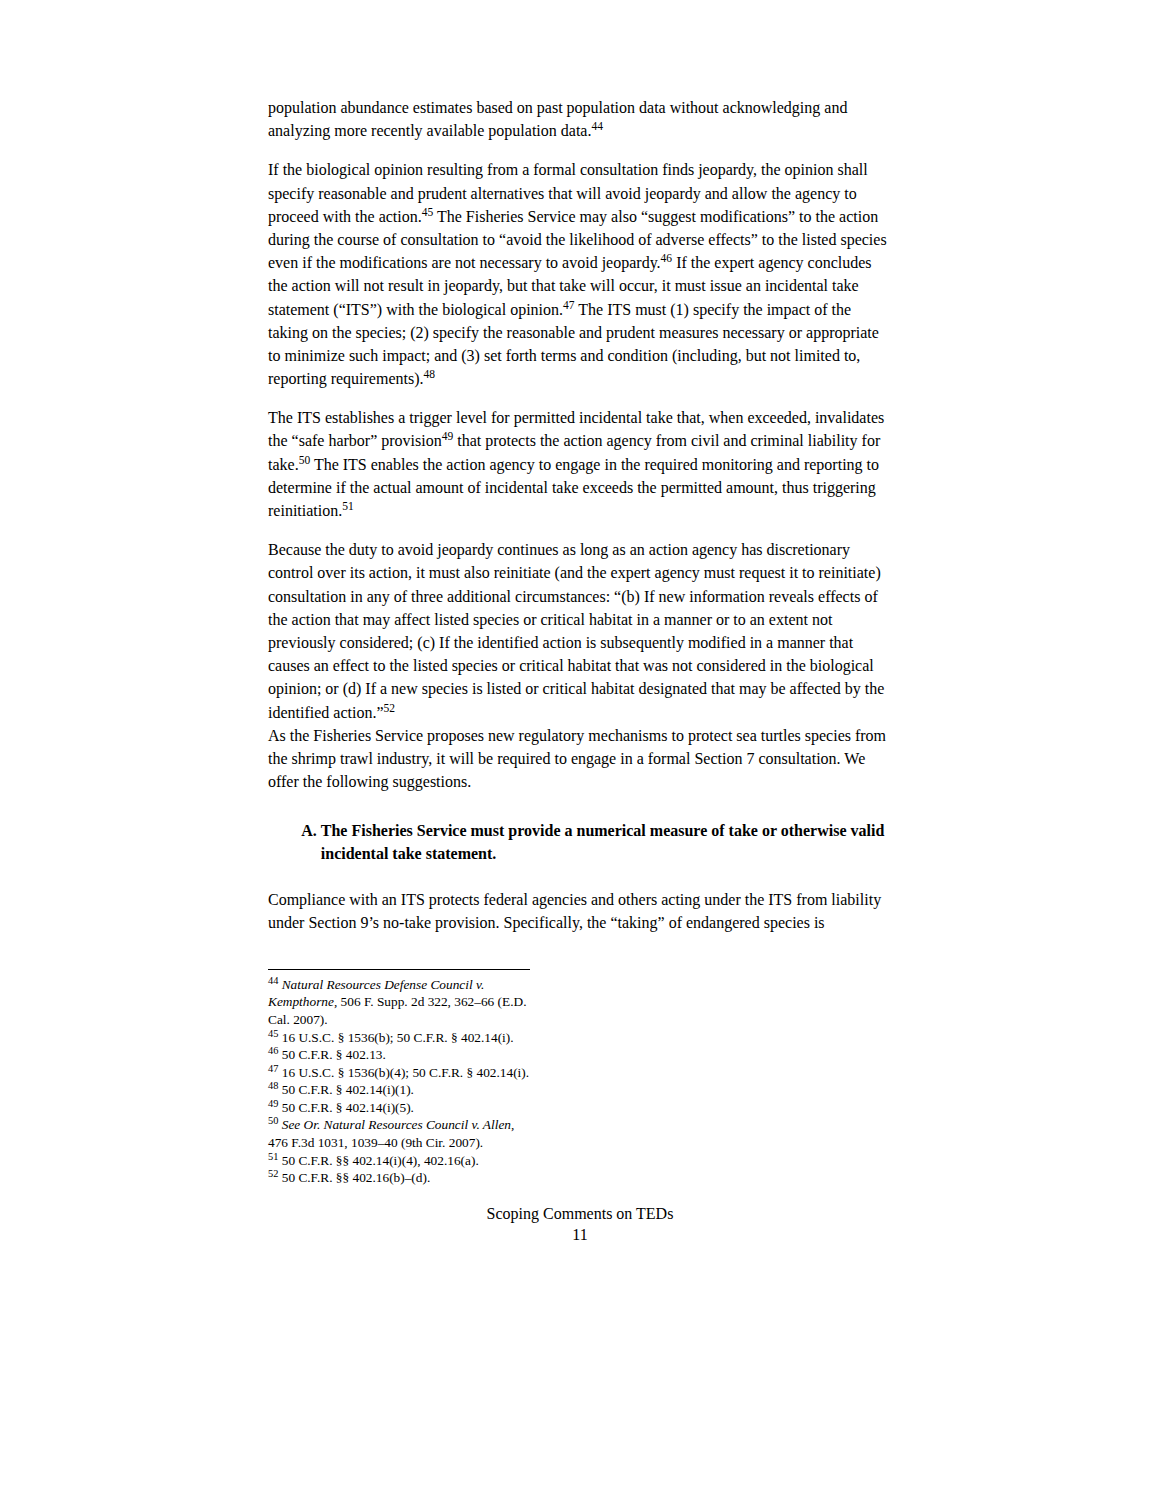population abundance estimates based on past population data without acknowledging and analyzing more recently available population data.44
If the biological opinion resulting from a formal consultation finds jeopardy, the opinion shall specify reasonable and prudent alternatives that will avoid jeopardy and allow the agency to proceed with the action.45 The Fisheries Service may also “suggest modifications” to the action during the course of consultation to “avoid the likelihood of adverse effects” to the listed species even if the modifications are not necessary to avoid jeopardy.46 If the expert agency concludes the action will not result in jeopardy, but that take will occur, it must issue an incidental take statement (“ITS”) with the biological opinion.47 The ITS must (1) specify the impact of the taking on the species; (2) specify the reasonable and prudent measures necessary or appropriate to minimize such impact; and (3) set forth terms and condition (including, but not limited to, reporting requirements).48
The ITS establishes a trigger level for permitted incidental take that, when exceeded, invalidates the “safe harbor” provision49 that protects the action agency from civil and criminal liability for take.50 The ITS enables the action agency to engage in the required monitoring and reporting to determine if the actual amount of incidental take exceeds the permitted amount, thus triggering reinitiation.51
Because the duty to avoid jeopardy continues as long as an action agency has discretionary control over its action, it must also reinitiate (and the expert agency must request it to reinitiate) consultation in any of three additional circumstances: “(b) If new information reveals effects of the action that may affect listed species or critical habitat in a manner or to an extent not previously considered; (c) If the identified action is subsequently modified in a manner that causes an effect to the listed species or critical habitat that was not considered in the biological opinion; or (d) If a new species is listed or critical habitat designated that may be affected by the identified action.”52
As the Fisheries Service proposes new regulatory mechanisms to protect sea turtles species from the shrimp trawl industry, it will be required to engage in a formal Section 7 consultation. We offer the following suggestions.
The Fisheries Service must provide a numerical measure of take or otherwise valid incidental take statement.
Compliance with an ITS protects federal agencies and others acting under the ITS from liability under Section 9’s no-take provision. Specifically, the “taking” of endangered species is
44 Natural Resources Defense Council v. Kempthorne, 506 F. Supp. 2d 322, 362–66 (E.D. Cal. 2007).
45 16 U.S.C. § 1536(b); 50 C.F.R. § 402.14(i).
46 50 C.F.R. § 402.13.
47 16 U.S.C. § 1536(b)(4); 50 C.F.R. § 402.14(i).
48 50 C.F.R. § 402.14(i)(1).
49 50 C.F.R. § 402.14(i)(5).
50 See Or. Natural Resources Council v. Allen, 476 F.3d 1031, 1039–40 (9th Cir. 2007).
51 50 C.F.R. §§ 402.14(i)(4), 402.16(a).
52 50 C.F.R. §§ 402.16(b)–(d).
Scoping Comments on TEDs
11